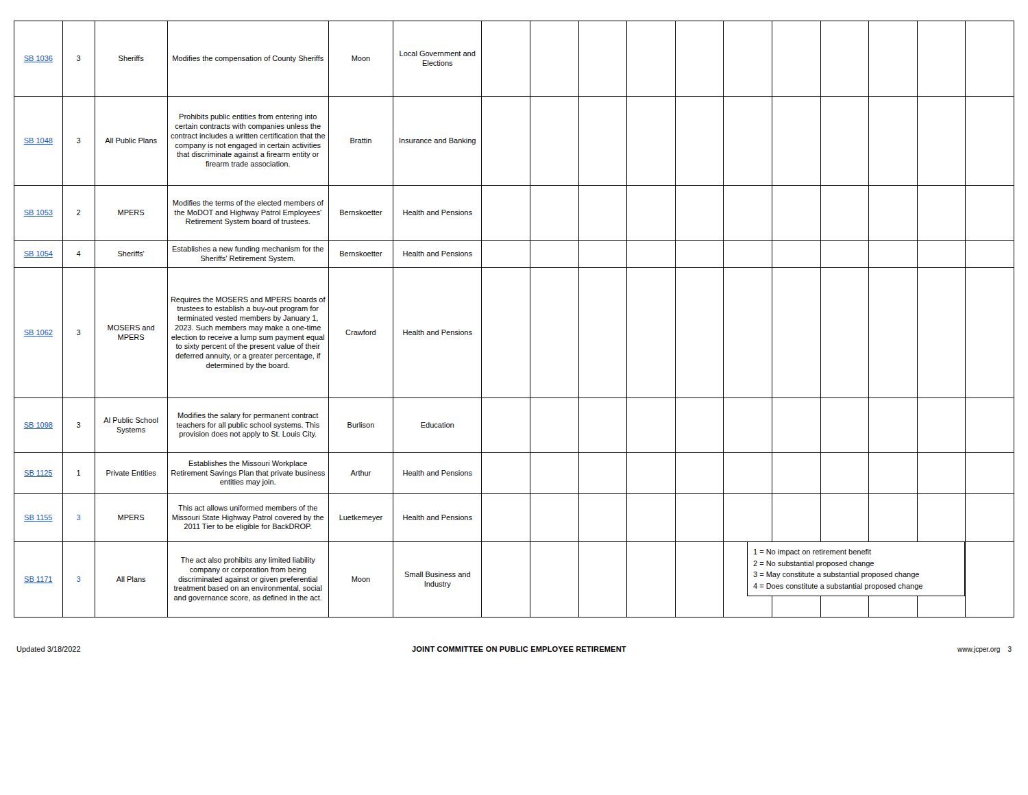| SB 1036 | 3 | Sheriffs | Modifies the compensation of County Sheriffs | Moon | Local Government and Elections | | | | | | | | | | | |
| SB 1048 | 3 | All Public Plans | Prohibits public entities from entering into certain contracts with companies unless the contract includes a written certification that the company is not engaged in certain activities that discriminate against a firearm entity or firearm trade association. | Brattin | Insurance and Banking | | | | | | | | | | | |
| SB 1053 | 2 | MPERS | Modifies the terms of the elected members of the MoDOT and Highway Patrol Employees' Retirement System board of trustees. | Bernskoetter | Health and Pensions | | | | | | | | | | | |
| SB 1054 | 4 | Sheriffs' | Establishes a new funding mechanism for the Sheriffs' Retirement System. | Bernskoetter | Health and Pensions | | | | | | | | | | | |
| SB 1062 | 3 | MOSERS and MPERS | Requires the MOSERS and MPERS boards of trustees to establish a buy-out program for terminated vested members by January 1, 2023. Such members may make a one-time election to receive a lump sum payment equal to sixty percent of the present value of their deferred annuity, or a greater percentage, if determined by the board. | Crawford | Health and Pensions | | | | | | | | | | | |
| SB 1098 | 3 | Al Public School Systems | Modifies the salary for permanent contract teachers for all public school systems. This provision does not apply to St. Louis City. | Burlison | Education | | | | | | | | | | | |
| SB 1125 | 1 | Private Entities | Establishes the Missouri Workplace Retirement Savings Plan that private business entities may join. | Arthur | Health and Pensions | | | | | | | | | | | |
| SB 1155 | 3 | MPERS | This act allows uniformed members of the Missouri State Highway Patrol covered by the 2011 Tier to be eligible for BackDROP. | Luetkemeyer | Health and Pensions | | | | | | | | | | | |
| SB 1171 | 3 | All Plans | The act also prohibits any limited liability company or corporation from being discriminated against or given preferential treatment based on an environmental, social and governance score, as defined in the act. | Moon | Small Business and Industry | | | | | | | | | | | |
1 = No impact on retirement benefit
2 = No substantial proposed change
3 = May constitute a substantial proposed change
4 = Does constitute a substantial proposed change
Updated 3/18/2022
JOINT COMMITTEE ON PUBLIC EMPLOYEE RETIREMENT
www.jcper.org 3